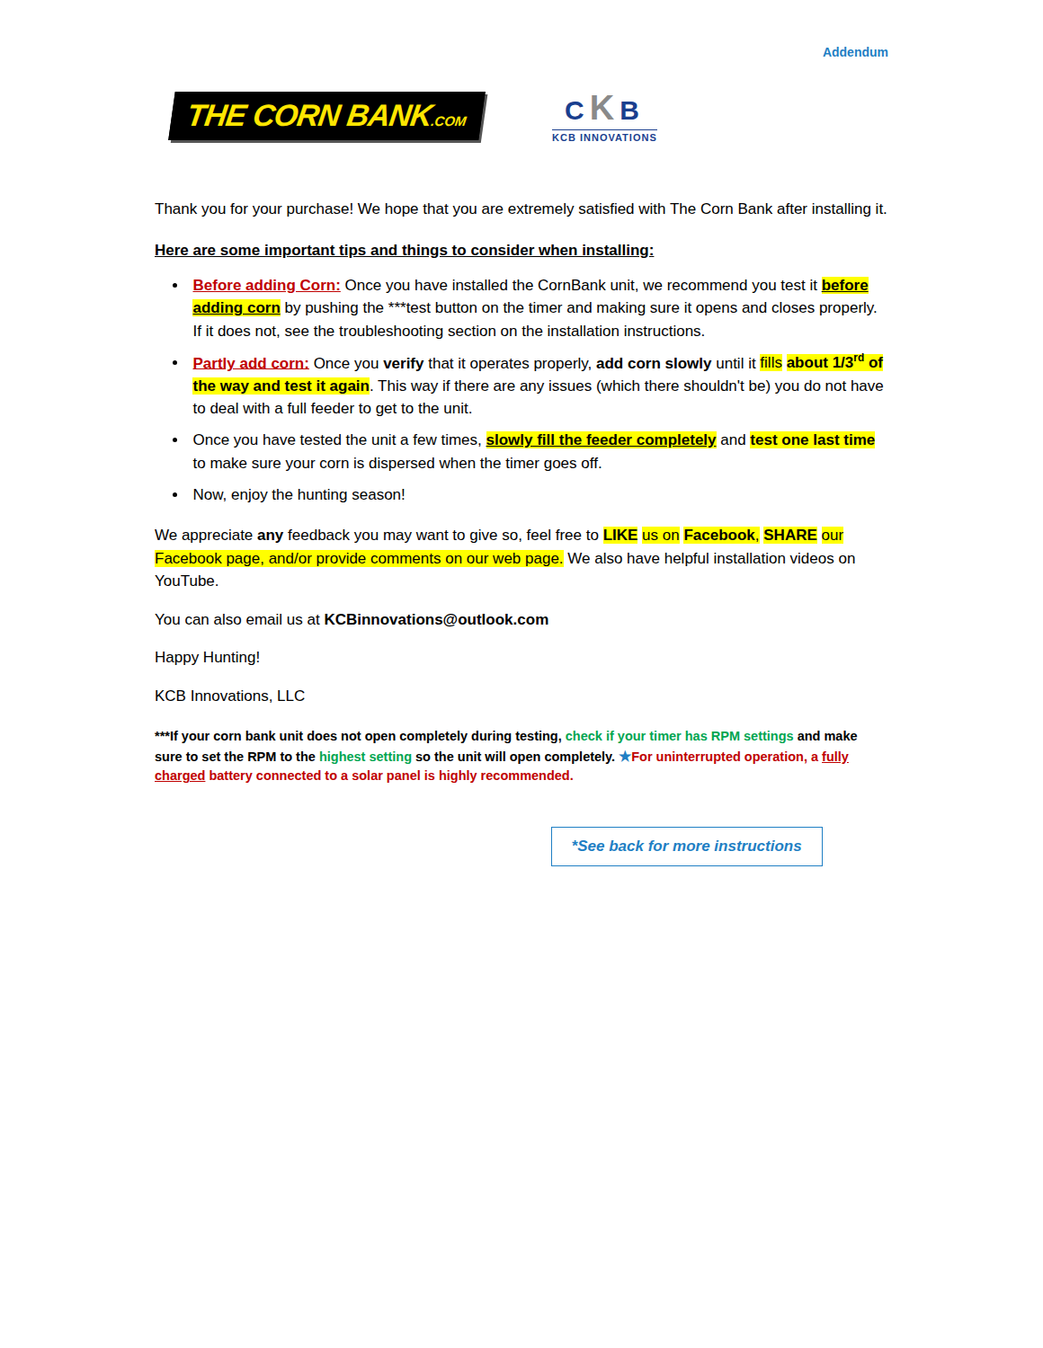Addendum
THE CORN BANK.COM
CKB
KCB INNOVATIONS
Thank you for your purchase! We hope that you are extremely satisfied with The Corn Bank after installing it.
Here are some important tips and things to consider when installing:
Before adding Corn: Once you have installed the CornBank unit, we recommend you test it before adding corn by pushing the ***test button on the timer and making sure it opens and closes properly. If it does not, see the troubleshooting section on the installation instructions.
Partly add corn: Once you verify that it operates properly, add corn slowly until it fills about 1/3rd of the way and test it again. This way if there are any issues (which there shouldn't be) you do not have to deal with a full feeder to get to the unit.
Once you have tested the unit a few times, slowly fill the feeder completely and test one last time to make sure your corn is dispersed when the timer goes off.
Now, enjoy the hunting season!
We appreciate any feedback you may want to give so, feel free to LIKE us on Facebook, SHARE our Facebook page, and/or provide comments on our web page. We also have helpful installation videos on YouTube.
You can also email us at KCBinnovations@outlook.com
Happy Hunting!
KCB Innovations, LLC
***If your corn bank unit does not open completely during testing, check if your timer has RPM settings and make sure to set the RPM to the highest setting so the unit will open completely. ★For uninterrupted operation, a fully charged battery connected to a solar panel is highly recommended.
*See back for more instructions